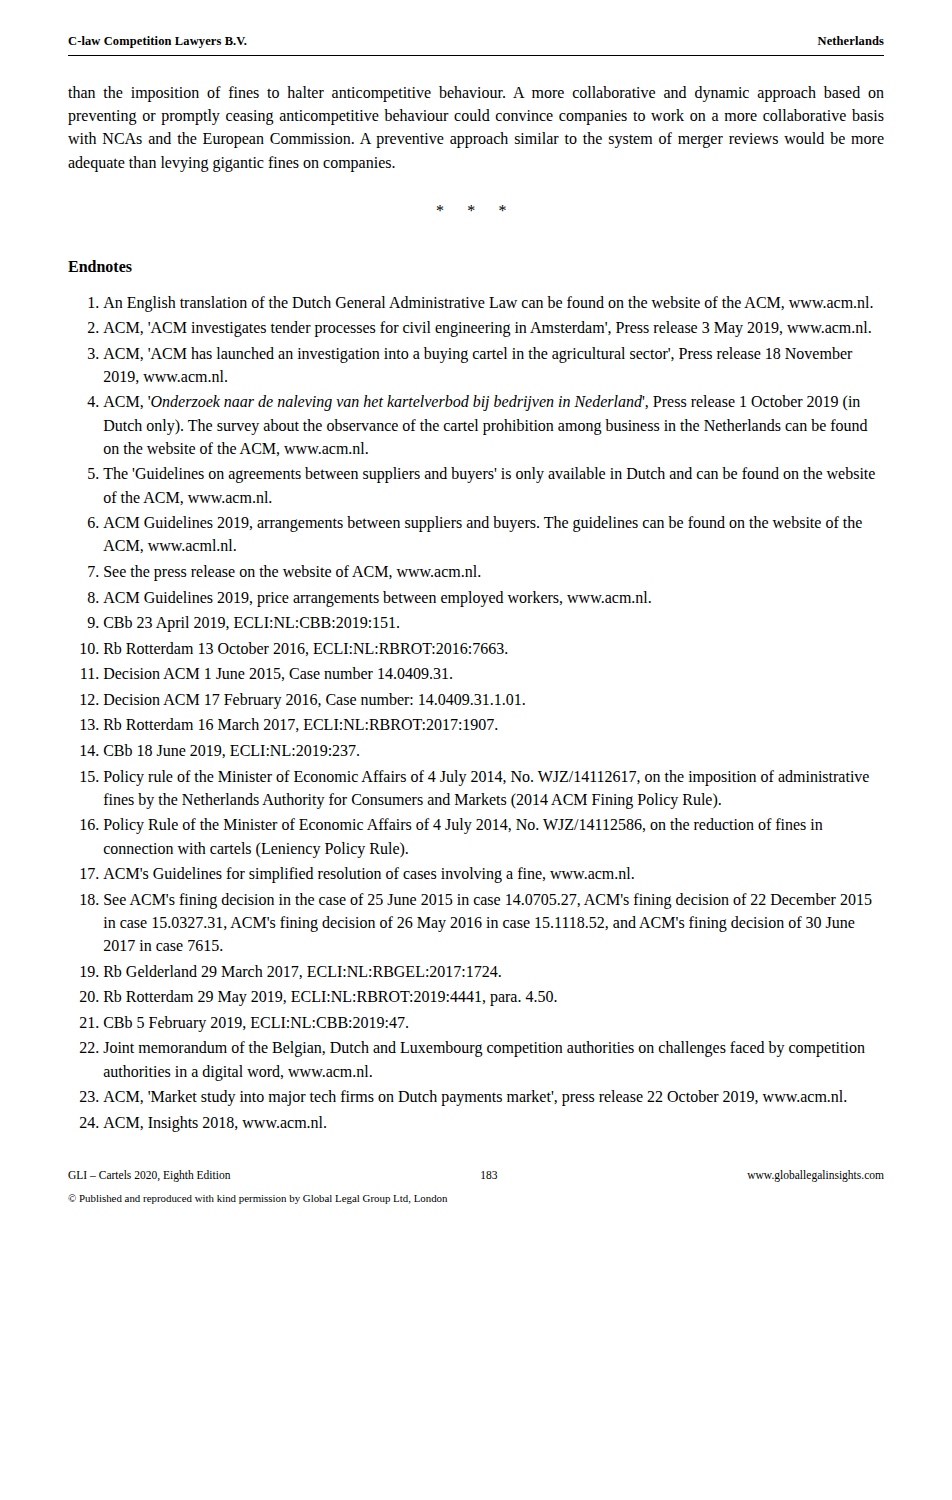C-law Competition Lawyers B.V. Netherlands
than the imposition of fines to halter anticompetitive behaviour. A more collaborative and dynamic approach based on preventing or promptly ceasing anticompetitive behaviour could convince companies to work on a more collaborative basis with NCAs and the European Commission. A preventive approach similar to the system of merger reviews would be more adequate than levying gigantic fines on companies.
* * *
Endnotes
An English translation of the Dutch General Administrative Law can be found on the website of the ACM, www.acm.nl.
ACM, 'ACM investigates tender processes for civil engineering in Amsterdam', Press release 3 May 2019, www.acm.nl.
ACM, 'ACM has launched an investigation into a buying cartel in the agricultural sector', Press release 18 November 2019, www.acm.nl.
ACM, 'Onderzoek naar de naleving van het kartelverbod bij bedrijven in Nederland', Press release 1 October 2019 (in Dutch only). The survey about the observance of the cartel prohibition among business in the Netherlands can be found on the website of the ACM, www.acm.nl.
The 'Guidelines on agreements between suppliers and buyers' is only available in Dutch and can be found on the website of the ACM, www.acm.nl.
ACM Guidelines 2019, arrangements between suppliers and buyers. The guidelines can be found on the website of the ACM, www.acml.nl.
See the press release on the website of ACM, www.acm.nl.
ACM Guidelines 2019, price arrangements between employed workers, www.acm.nl.
CBb 23 April 2019, ECLI:NL:CBB:2019:151.
Rb Rotterdam 13 October 2016, ECLI:NL:RBROT:2016:7663.
Decision ACM 1 June 2015, Case number 14.0409.31.
Decision ACM 17 February 2016, Case number: 14.0409.31.1.01.
Rb Rotterdam 16 March 2017, ECLI:NL:RBROT:2017:1907.
CBb 18 June 2019, ECLI:NL:2019:237.
Policy rule of the Minister of Economic Affairs of 4 July 2014, No. WJZ/14112617, on the imposition of administrative fines by the Netherlands Authority for Consumers and Markets (2014 ACM Fining Policy Rule).
Policy Rule of the Minister of Economic Affairs of 4 July 2014, No. WJZ/14112586, on the reduction of fines in connection with cartels (Leniency Policy Rule).
ACM's Guidelines for simplified resolution of cases involving a fine, www.acm.nl.
See ACM's fining decision in the case of 25 June 2015 in case 14.0705.27, ACM's fining decision of 22 December 2015 in case 15.0327.31, ACM's fining decision of 26 May 2016 in case 15.1118.52, and ACM's fining decision of 30 June 2017 in case 7615.
Rb Gelderland 29 March 2017, ECLI:NL:RBGEL:2017:1724.
Rb Rotterdam 29 May 2019, ECLI:NL:RBROT:2019:4441, para. 4.50.
CBb 5 February 2019, ECLI:NL:CBB:2019:47.
Joint memorandum of the Belgian, Dutch and Luxembourg competition authorities on challenges faced by competition authorities in a digital word, www.acm.nl.
ACM, 'Market study into major tech firms on Dutch payments market', press release 22 October 2019, www.acm.nl.
ACM, Insights 2018, www.acm.nl.
GLI – Cartels 2020, Eighth Edition 183 www.globallegalinsights.com
© Published and reproduced with kind permission by Global Legal Group Ltd, London